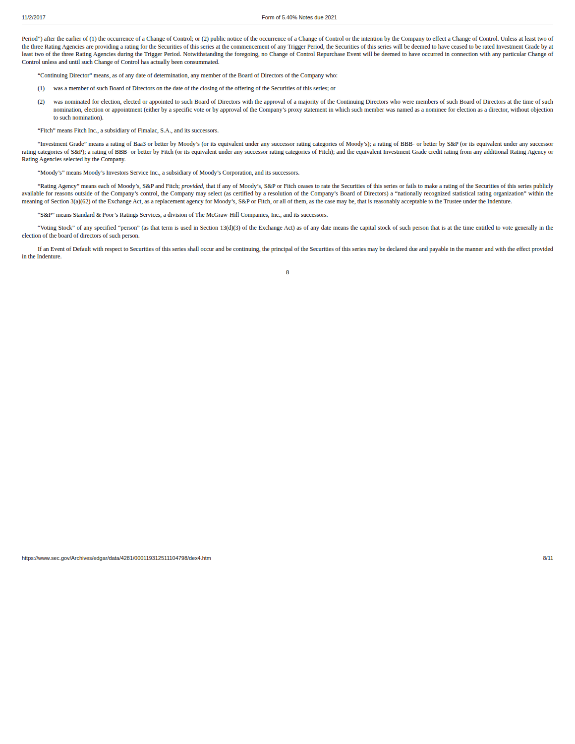11/2/2017
Form of 5.40% Notes due 2021
Period”) after the earlier of (1) the occurrence of a Change of Control; or (2) public notice of the occurrence of a Change of Control or the intention by the Company to effect a Change of Control. Unless at least two of the three Rating Agencies are providing a rating for the Securities of this series at the commencement of any Trigger Period, the Securities of this series will be deemed to have ceased to be rated Investment Grade by at least two of the three Rating Agencies during the Trigger Period. Notwithstanding the foregoing, no Change of Control Repurchase Event will be deemed to have occurred in connection with any particular Change of Control unless and until such Change of Control has actually been consummated.
“Continuing Director” means, as of any date of determination, any member of the Board of Directors of the Company who:
(1)
was a member of such Board of Directors on the date of the closing of the offering of the Securities of this series; or
(2)
was nominated for election, elected or appointed to such Board of Directors with the approval of a majority of the Continuing Directors who were members of such Board of Directors at the time of such nomination, election or appointment (either by a specific vote or by approval of the Company’s proxy statement in which such member was named as a nominee for election as a director, without objection to such nomination).
“Fitch” means Fitch Inc., a subsidiary of Fimalac, S.A., and its successors.
“Investment Grade” means a rating of Baa3 or better by Moody’s (or its equivalent under any successor rating categories of Moody’s); a rating of BBB- or better by S&P (or its equivalent under any successor rating categories of S&P); a rating of BBB- or better by Fitch (or its equivalent under any successor rating categories of Fitch); and the equivalent Investment Grade credit rating from any additional Rating Agency or Rating Agencies selected by the Company.
“Moody’s” means Moody’s Investors Service Inc., a subsidiary of Moody’s Corporation, and its successors.
“Rating Agency” means each of Moody’s, S&P and Fitch; provided, that if any of Moody’s, S&P or Fitch ceases to rate the Securities of this series or fails to make a rating of the Securities of this series publicly available for reasons outside of the Company’s control, the Company may select (as certified by a resolution of the Company’s Board of Directors) a “nationally recognized statistical rating organization” within the meaning of Section 3(a)(62) of the Exchange Act, as a replacement agency for Moody’s, S&P or Fitch, or all of them, as the case may be, that is reasonably acceptable to the Trustee under the Indenture.
“S&P” means Standard & Poor’s Ratings Services, a division of The McGraw-Hill Companies, Inc., and its successors.
“Voting Stock” of any specified “person” (as that term is used in Section 13(d)(3) of the Exchange Act) as of any date means the capital stock of such person that is at the time entitled to vote generally in the election of the board of directors of such person.
If an Event of Default with respect to Securities of this series shall occur and be continuing, the principal of the Securities of this series may be declared due and payable in the manner and with the effect provided in the Indenture.
8
https://www.sec.gov/Archives/edgar/data/4281/000119312511104798/dex4.htm
8/11